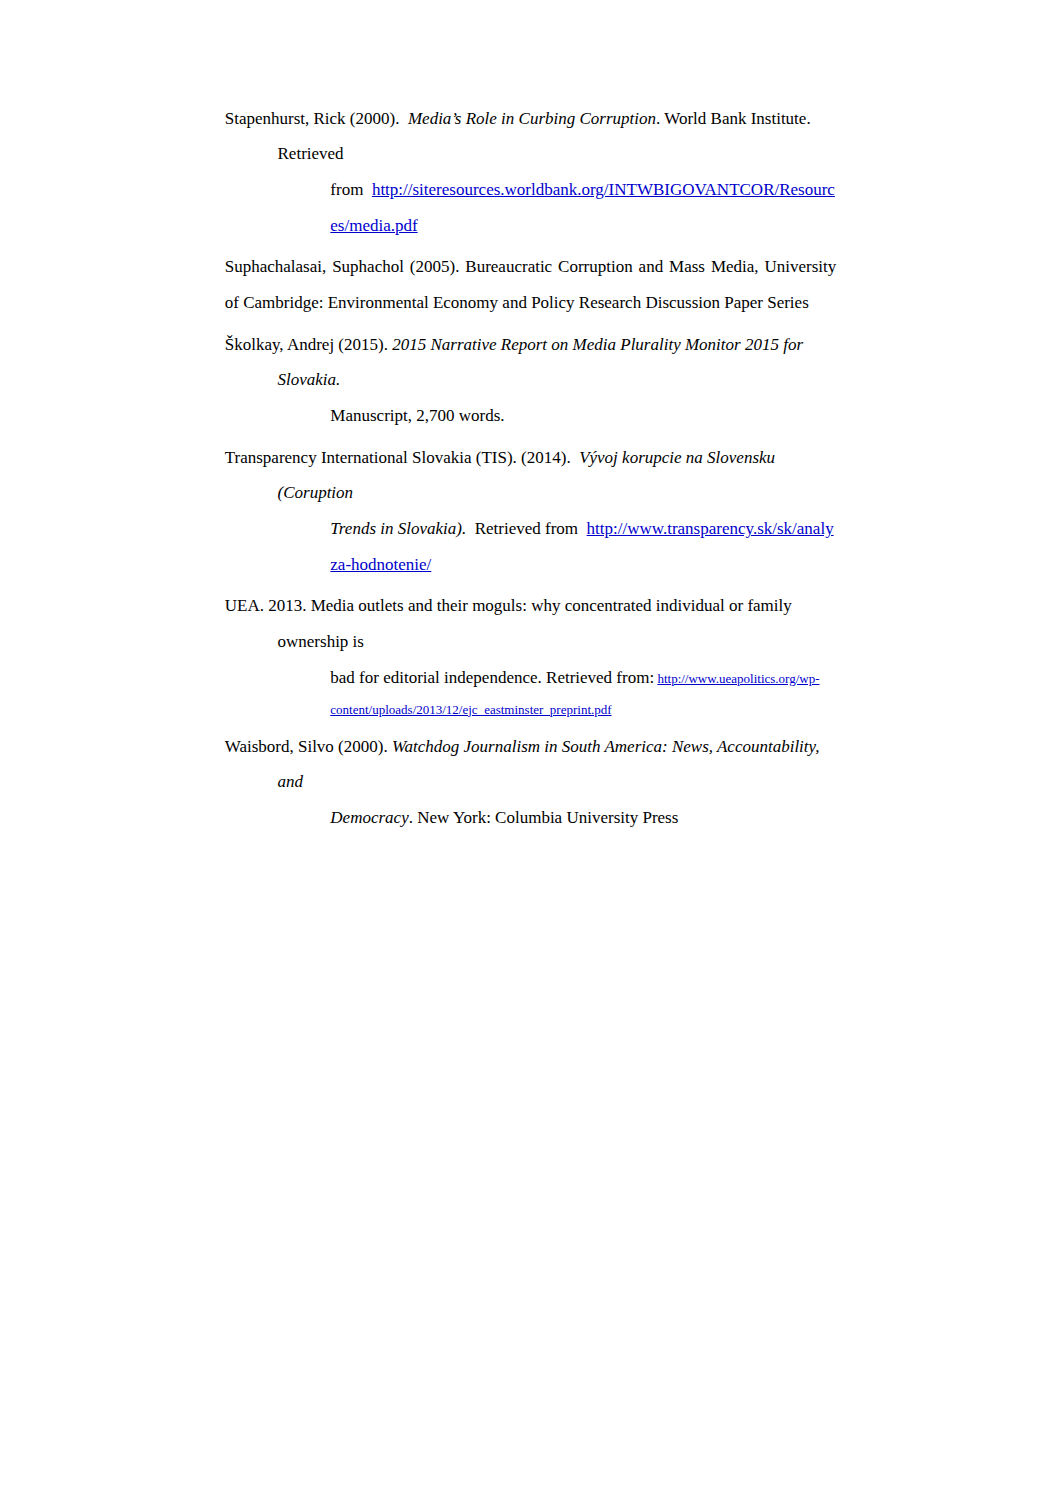Stapenhurst, Rick (2000). Media’s Role in Curbing Corruption. World Bank Institute. Retrieved from http://siteresources.worldbank.org/INTWBIGOVANTCOR/Resources/media.pdf
Suphachalasai, Suphachol (2005). Bureaucratic Corruption and Mass Media, University of Cambridge: Environmental Economy and Policy Research Discussion Paper Series
Školkay, Andrej (2015). 2015 Narrative Report on Media Plurality Monitor 2015 for Slovakia. Manuscript, 2,700 words.
Transparency International Slovakia (TIS). (2014). Vývoj korupcie na Slovensku (Coruption Trends in Slovakia). Retrieved from http://www.transparency.sk/sk/analyza-hodnotenie/
UEA. 2013. Media outlets and their moguls: why concentrated individual or family ownership is bad for editorial independence. Retrieved from: http://www.ueapolitics.org/wp- content/uploads/2013/12/ejc_eastminster_preprint.pdf
Waisbord, Silvo (2000). Watchdog Journalism in South America: News, Accountability, and Democracy. New York: Columbia University Press